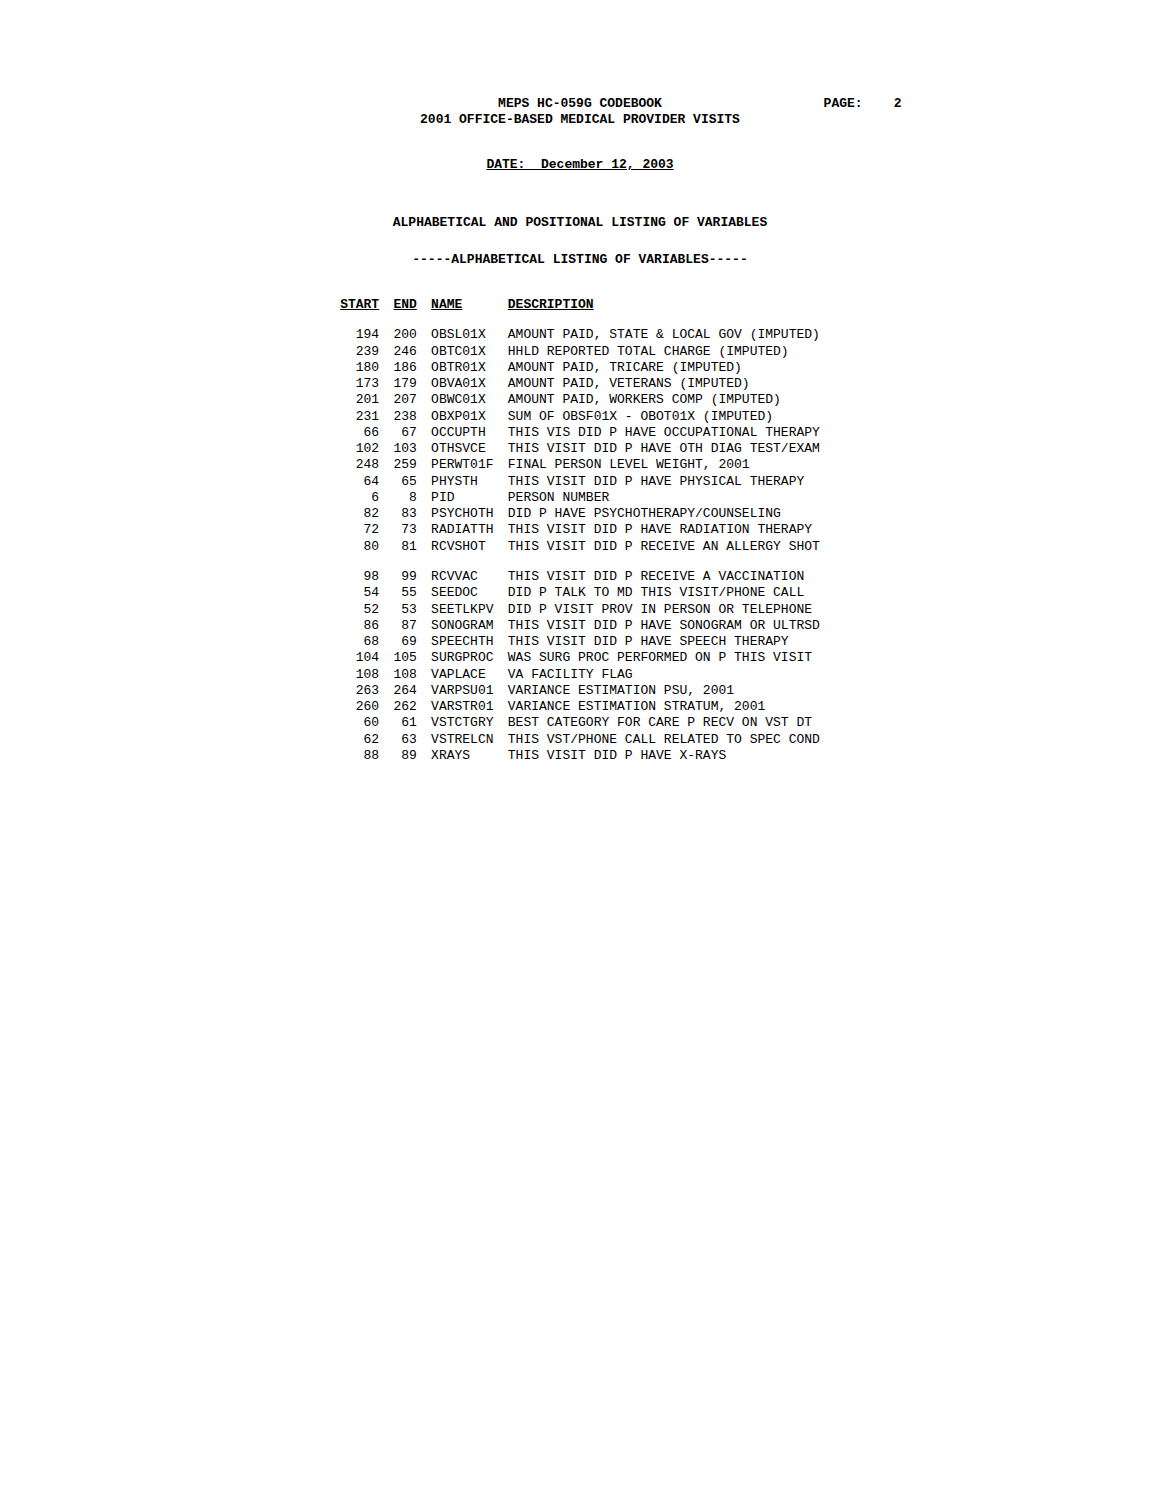MEPS HC-059G CODEBOOK PAGE: 2
2001 OFFICE-BASED MEDICAL PROVIDER VISITS
DATE: December 12, 2003
ALPHABETICAL AND POSITIONAL LISTING OF VARIABLES
-----ALPHABETICAL LISTING OF VARIABLES-----
| START | END | NAME | DESCRIPTION |
| --- | --- | --- | --- |
| 194 | 200 | OBSL01X | AMOUNT PAID, STATE & LOCAL GOV (IMPUTED) |
| 239 | 246 | OBTC01X | HHLD REPORTED TOTAL CHARGE (IMPUTED) |
| 180 | 186 | OBTR01X | AMOUNT PAID, TRICARE (IMPUTED) |
| 173 | 179 | OBVA01X | AMOUNT PAID, VETERANS (IMPUTED) |
| 201 | 207 | OBWC01X | AMOUNT PAID, WORKERS COMP (IMPUTED) |
| 231 | 238 | OBXP01X | SUM OF OBSF01X - OBOT01X (IMPUTED) |
| 66 | 67 | OCCUPTH | THIS VIS DID P HAVE OCCUPATIONAL THERAPY |
| 102 | 103 | OTHSVCE | THIS VISIT DID P HAVE OTH DIAG TEST/EXAM |
| 248 | 259 | PERWT01F | FINAL PERSON LEVEL WEIGHT, 2001 |
| 64 | 65 | PHYSTH | THIS VISIT DID P HAVE PHYSICAL THERAPY |
| 6 | 8 | PID | PERSON NUMBER |
| 82 | 83 | PSYCHOTH | DID P HAVE PSYCHOTHERAPY/COUNSELING |
| 72 | 73 | RADIATTH | THIS VISIT DID P HAVE RADIATION THERAPY |
| 80 | 81 | RCVSHOT | THIS VISIT DID P RECEIVE AN ALLERGY SHOT |
| 98 | 99 | RCVVAC | THIS VISIT DID P RECEIVE A VACCINATION |
| 54 | 55 | SEEDOC | DID P TALK TO MD THIS VISIT/PHONE CALL |
| 52 | 53 | SEETLKPV | DID P VISIT PROV IN PERSON OR TELEPHONE |
| 86 | 87 | SONOGRAM | THIS VISIT DID P HAVE SONOGRAM OR ULTRSD |
| 68 | 69 | SPEECHTH | THIS VISIT DID P HAVE SPEECH THERAPY |
| 104 | 105 | SURGPROC | WAS SURG PROC PERFORMED ON P THIS VISIT |
| 108 | 108 | VAPLACE | VA FACILITY FLAG |
| 263 | 264 | VARPSU01 | VARIANCE ESTIMATION PSU, 2001 |
| 260 | 262 | VARSTR01 | VARIANCE ESTIMATION STRATUM, 2001 |
| 60 | 61 | VSTCTGRY | BEST CATEGORY FOR CARE P RECV ON VST DT |
| 62 | 63 | VSTRELCN | THIS VST/PHONE CALL RELATED TO SPEC COND |
| 88 | 89 | XRAYS | THIS VISIT DID P HAVE X-RAYS |